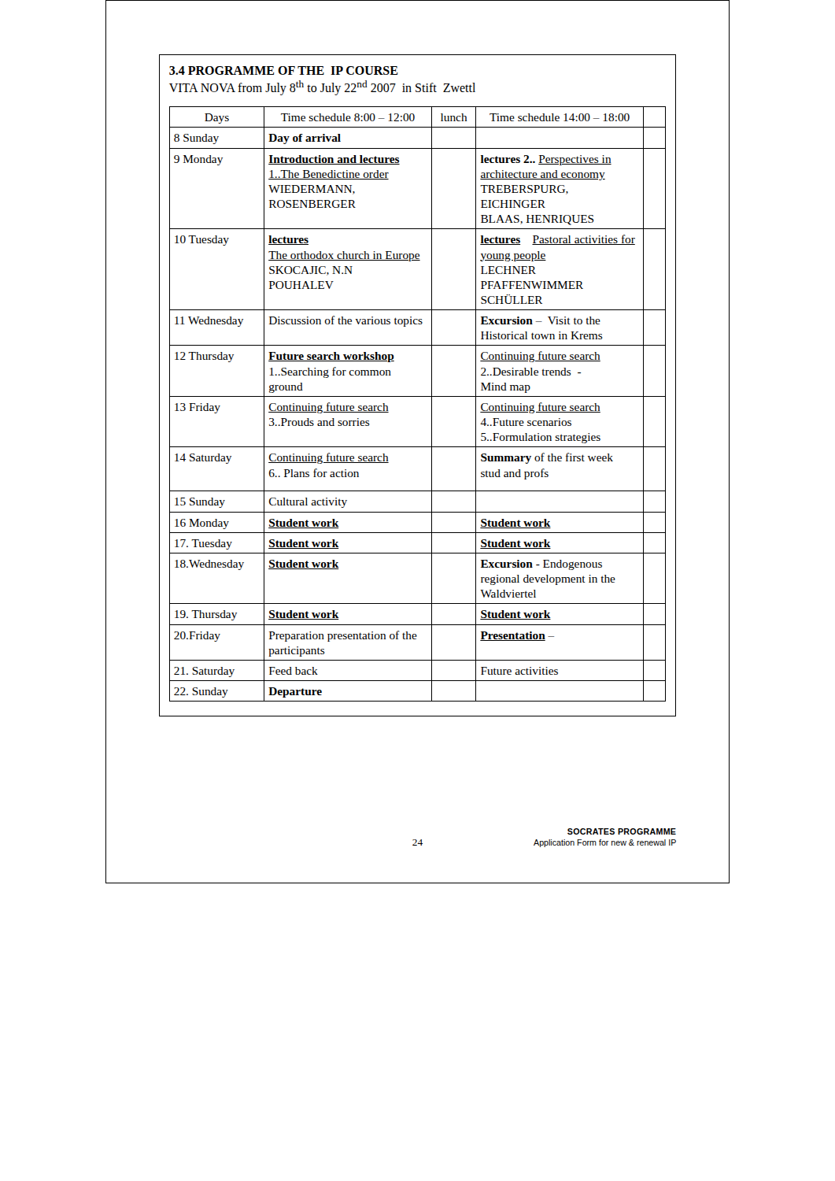3.4 PROGRAMME OF THE IP COURSE
VITA NOVA from July 8th to July 22nd 2007 in Stift Zwettl
| Days | Time schedule 8:00 – 12:00 | lunch | Time schedule 14:00 – 18:00 | |
| --- | --- | --- | --- | --- |
| 8 Sunday | Day of arrival | | | |
| 9 Monday | Introduction and lectures 1..The Benedictine order WIEDERMANN, ROSENBERGER | | lectures 2.. Perspectives in architecture and economy TREBERSPURG, EICHINGER BLAAS, HENRIQUES | |
| 10 Tuesday | lectures The orthodox church in Europe SKOCAJIC, N.N POUHALEV | | lectures Pastoral activities for young people LECHNER PFAFFENWIMMER SCHÜLLER | |
| 11 Wednesday | Discussion of the various topics | | Excursion – Visit to the Historical town in Krems | |
| 12 Thursday | Future search workshop 1..Searching for common ground | | Continuing future search 2..Desirable trends - Mind map | |
| 13 Friday | Continuing future search 3..Prouds and sorries | | Continuing future search 4..Future scenarios 5..Formulation strategies | |
| 14 Saturday | Continuing future search 6.. Plans for action | | Summary of the first week stud and profs | |
| 15 Sunday | Cultural activity | | | |
| 16 Monday | Student work | | Student work | |
| 17. Tuesday | Student work | | Student work | |
| 18.Wednesday | Student work | | Excursion - Endogenous regional development in the Waldviertel | |
| 19. Thursday | Student work | | Student work | |
| 20.Friday | Preparation presentation of the participants | | Presentation – | |
| 21. Saturday | Feed back | | Future activities | |
| 22. Sunday | Departure | | | |
SOCRATES PROGRAMME
Application Form for new & renewal IP
24